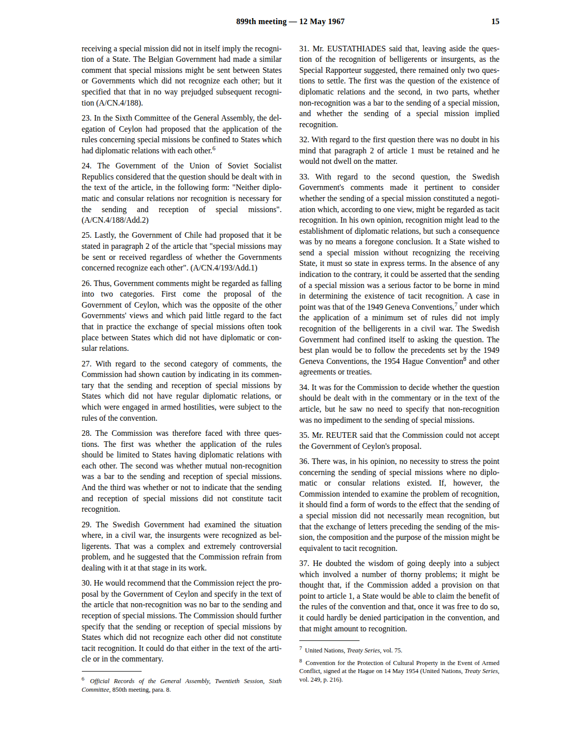899th meeting — 12 May 1967 15
receiving a special mission did not in itself imply the recognition of a State. The Belgian Government had made a similar comment that special missions might be sent between States or Governments which did not recognize each other; but it specified that that in no way prejudged subsequent recognition (A/CN.4/188).
23. In the Sixth Committee of the General Assembly, the delegation of Ceylon had proposed that the application of the rules concerning special missions be confined to States which had diplomatic relations with each other.6
24. The Government of the Union of Soviet Socialist Republics considered that the question should be dealt with in the text of the article, in the following form: "Neither diplomatic and consular relations nor recognition is necessary for the sending and reception of special missions". (A/CN.4/188/Add.2)
25. Lastly, the Government of Chile had proposed that it be stated in paragraph 2 of the article that "special missions may be sent or received regardless of whether the Governments concerned recognize each other". (A/CN.4/193/Add.1)
26. Thus, Government comments might be regarded as falling into two categories. First come the proposal of the Government of Ceylon, which was the opposite of the other Governments' views and which paid little regard to the fact that in practice the exchange of special missions often took place between States which did not have diplomatic or consular relations.
27. With regard to the second category of comments, the Commission had shown caution by indicating in its commentary that the sending and reception of special missions by States which did not have regular diplomatic relations, or which were engaged in armed hostilities, were subject to the rules of the convention.
28. The Commission was therefore faced with three questions. The first was whether the application of the rules should be limited to States having diplomatic relations with each other. The second was whether mutual non-recognition was a bar to the sending and reception of special missions. And the third was whether or not to indicate that the sending and reception of special missions did not constitute tacit recognition.
29. The Swedish Government had examined the situation where, in a civil war, the insurgents were recognized as belligerents. That was a complex and extremely controversial problem, and he suggested that the Commission refrain from dealing with it at that stage in its work.
30. He would recommend that the Commission reject the proposal by the Government of Ceylon and specify in the text of the article that non-recognition was no bar to the sending and reception of special missions. The Commission should further specify that the sending or reception of special missions by States which did not recognize each other did not constitute tacit recognition. It could do that either in the text of the article or in the commentary.
6 Official Records of the General Assembly, Twentieth Session, Sixth Committee, 850th meeting, para. 8.
31. Mr. EUSTATHIADES said that, leaving aside the question of the recognition of belligerents or insurgents, as the Special Rapporteur suggested, there remained only two questions to settle. The first was the question of the existence of diplomatic relations and the second, in two parts, whether non-recognition was a bar to the sending of a special mission, and whether the sending of a special mission implied recognition.
32. With regard to the first question there was no doubt in his mind that paragraph 2 of article 1 must be retained and he would not dwell on the matter.
33. With regard to the second question, the Swedish Government's comments made it pertinent to consider whether the sending of a special mission constituted a negotiation which, according to one view, might be regarded as tacit recognition. In his own opinion, recognition might lead to the establishment of diplomatic relations, but such a consequence was by no means a foregone conclusion. It a State wished to send a special mission without recognizing the receiving State, it must so state in express terms. In the absence of any indication to the contrary, it could be asserted that the sending of a special mission was a serious factor to be borne in mind in determining the existence of tacit recognition. A case in point was that of the 1949 Geneva Conventions,7 under which the application of a minimum set of rules did not imply recognition of the belligerents in a civil war. The Swedish Government had confined itself to asking the question. The best plan would be to follow the precedents set by the 1949 Geneva Conventions, the 1954 Hague Convention8 and other agreements or treaties.
34. It was for the Commission to decide whether the question should be dealt with in the commentary or in the text of the article, but he saw no need to specify that non-recognition was no impediment to the sending of special missions.
35. Mr. REUTER said that the Commission could not accept the Government of Ceylon's proposal.
36. There was, in his opinion, no necessity to stress the point concerning the sending of special missions where no diplomatic or consular relations existed. If, however, the Commission intended to examine the problem of recognition, it should find a form of words to the effect that the sending of a special mission did not necessarily mean recognition, but that the exchange of letters preceding the sending of the mission, the composition and the purpose of the mission might be equivalent to tacit recognition.
37. He doubted the wisdom of going deeply into a subject which involved a number of thorny problems; it might be thought that, if the Commission added a provision on that point to article 1, a State would be able to claim the benefit of the rules of the convention and that, once it was free to do so, it could hardly be denied participation in the convention, and that might amount to recognition.
7 United Nations, Treaty Series, vol. 75.
8 Convention for the Protection of Cultural Property in the Event of Armed Conflict, signed at the Hague on 14 May 1954 (United Nations, Treaty Series, vol. 249, p. 216).